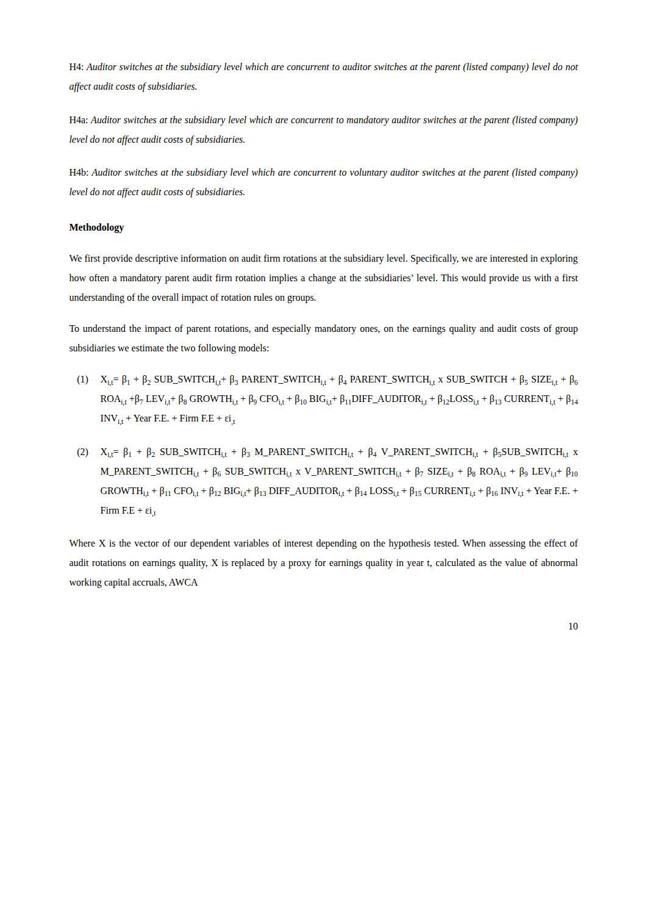H4: Auditor switches at the subsidiary level which are concurrent to auditor switches at the parent (listed company) level do not affect audit costs of subsidiaries.
H4a: Auditor switches at the subsidiary level which are concurrent to mandatory auditor switches at the parent (listed company) level do not affect audit costs of subsidiaries.
H4b: Auditor switches at the subsidiary level which are concurrent to voluntary auditor switches at the parent (listed company) level do not affect audit costs of subsidiaries.
Methodology
We first provide descriptive information on audit firm rotations at the subsidiary level. Specifically, we are interested in exploring how often a mandatory parent audit firm rotation implies a change at the subsidiaries’ level. This would provide us with a first understanding of the overall impact of rotation rules on groups.
To understand the impact of parent rotations, and especially mandatory ones, on the earnings quality and audit costs of group subsidiaries we estimate the two following models:
Xi,t= β1 + β2 SUB_SWITCHi,t+ β3 PARENT_SWITCHi,t + β4 PARENT_SWITCHi,t x SUB_SWITCH + β5 SIZEi,t + β6 ROAi,t +β7 LEVi,t+ β8 GROWTHi,t + β9 CFOi,t + β10 BIGi,t+ β11DIFF_AUDITORi,t + β12LOSSi,t + β13 CURRENTi,t + β14 INVi,t + Year F.E. + Firm F.E + εi,t
Xi,t= β1 + β2 SUB_SWITCHi,t + β3 M_PARENT_SWITCHi,t + β4 V_PARENT_SWITCHi,t + β5SUB_SWITCHi,t x M_PARENT_SWITCHi,t + β6 SUB_SWITCHi,t x V_PARENT_SWITCHi,t + β7 SIZEi,t + β8 ROAi,t + β9 LEVi,t+ β10 GROWTHi,t + β11 CFOi,t + β12 BIGi,t+ β13 DIFF_AUDITORi,t + β14 LOSSi,t + β15 CURRENTi,t + β16 INVi,t + Year F.E. + Firm F.E + εi,t
Where X is the vector of our dependent variables of interest depending on the hypothesis tested. When assessing the effect of audit rotations on earnings quality, X is replaced by a proxy for earnings quality in year t, calculated as the value of abnormal working capital accruals, AWCA
10